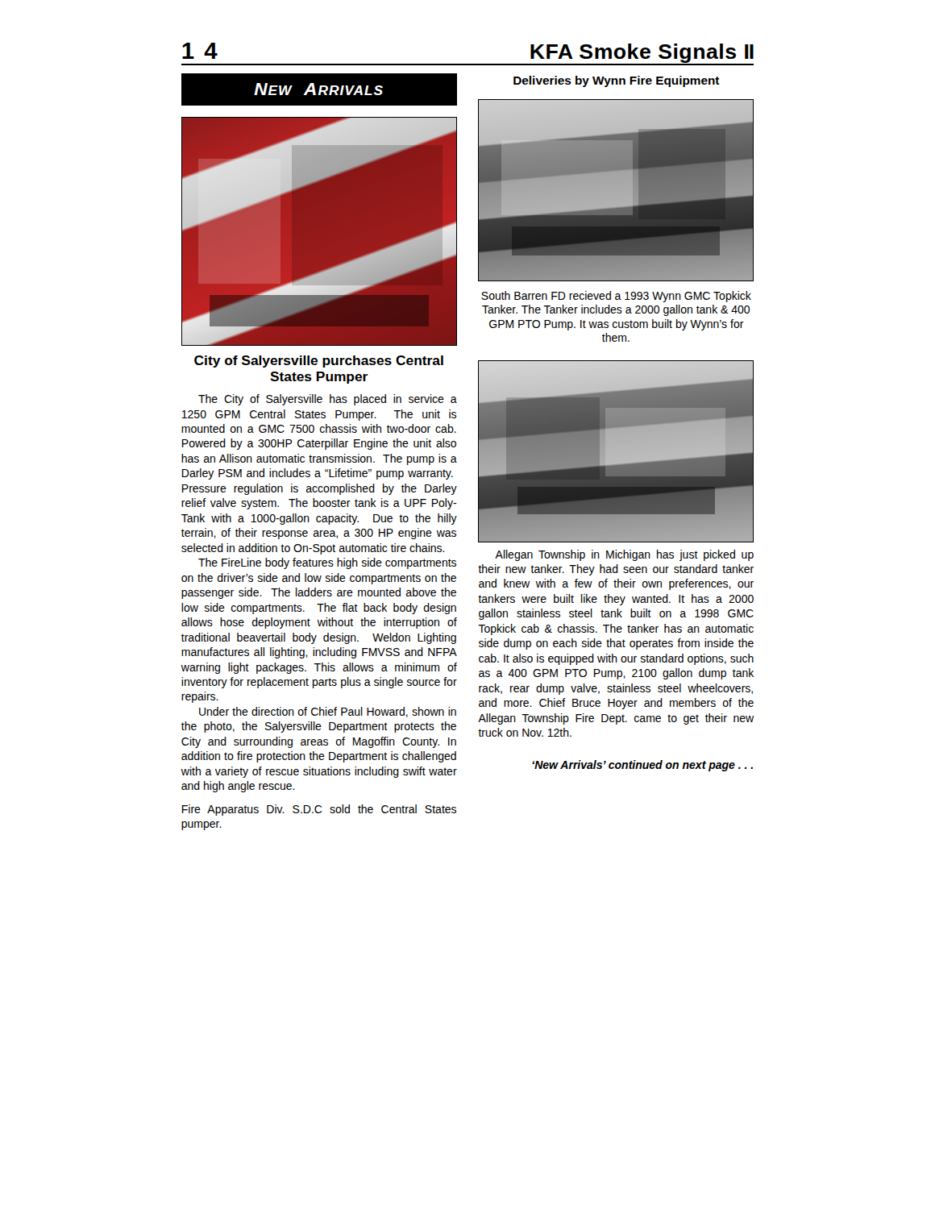1 4
KFA Smoke Signals II
NEW ARRIVALS
City of Salyersville purchases Central States Pumper
The City of Salyersville has placed in service a 1250 GPM Central States Pumper. The unit is mounted on a GMC 7500 chassis with two-door cab. Powered by a 300HP Caterpillar Engine the unit also has an Allison automatic transmission. The pump is a Darley PSM and includes a “Lifetime” pump warranty. Pressure regulation is accomplished by the Darley relief valve system. The booster tank is a UPF Poly-Tank with a 1000-gallon capacity. Due to the hilly terrain, of their response area, a 300 HP engine was selected in addition to On-Spot automatic tire chains.
The FireLine body features high side compartments on the driver’s side and low side compartments on the passenger side. The ladders are mounted above the low side compartments. The flat back body design allows hose deployment without the interruption of traditional beavertail body design. Weldon Lighting manufactures all lighting, including FMVSS and NFPA warning light packages. This allows a minimum of inventory for replacement parts plus a single source for repairs.
Under the direction of Chief Paul Howard, shown in the photo, the Salyersville Department protects the City and surrounding areas of Magoffin County. In addition to fire protection the Department is challenged with a variety of rescue situations including swift water and high angle rescue.
Fire Apparatus Div. S.D.C sold the Central States pumper.
Deliveries by Wynn Fire Equipment
South Barren FD recieved a 1993 Wynn GMC Topkick Tanker. The Tanker includes a 2000 gallon tank & 400 GPM PTO Pump. It was custom built by Wynn’s for them.
Allegan Township in Michigan has just picked up their new tanker. They had seen our standard tanker and knew with a few of their own preferences, our tankers were built like they wanted. It has a 2000 gallon stainless steel tank built on a 1998 GMC Topkick cab & chassis. The tanker has an automatic side dump on each side that operates from inside the cab. It also is equipped with our standard options, such as a 400 GPM PTO Pump, 2100 gallon dump tank rack, rear dump valve, stainless steel wheelcovers, and more. Chief Bruce Hoyer and members of the Allegan Township Fire Dept. came to get their new truck on Nov. 12th.
‘New Arrivals’ continued on next page . . .